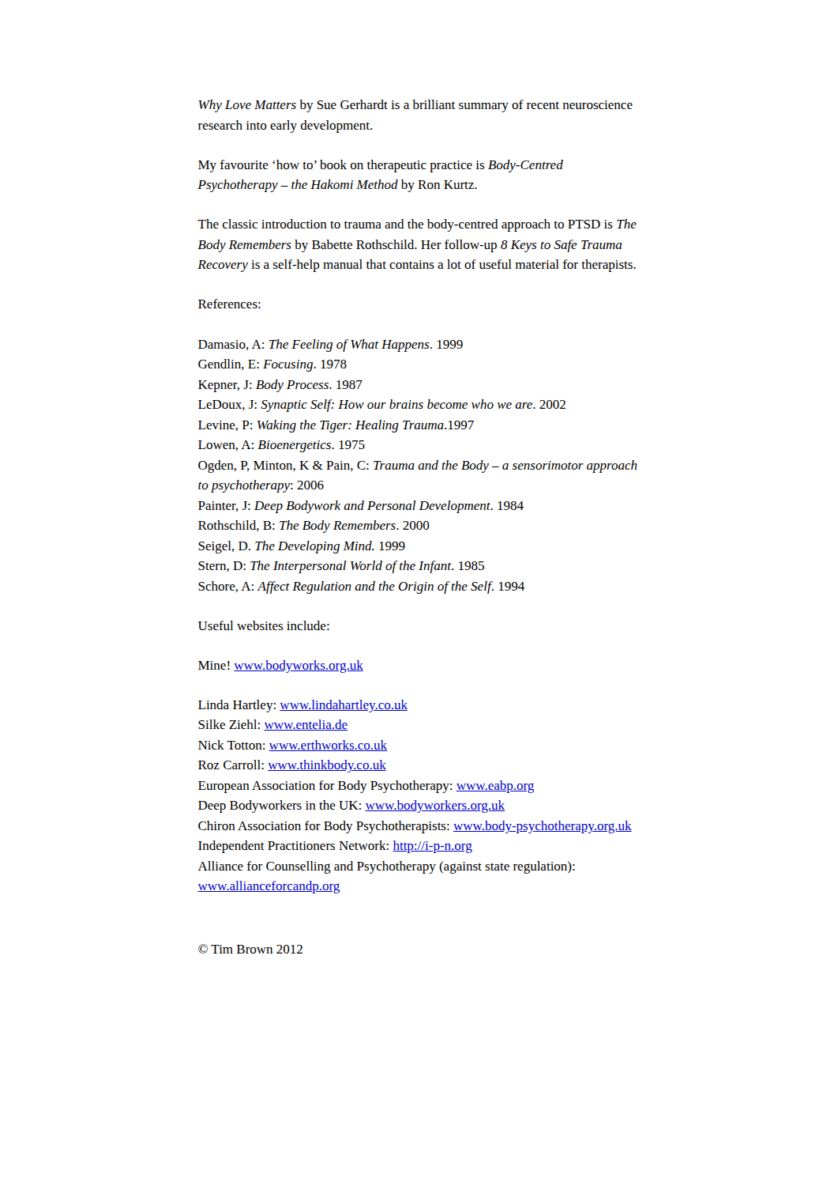Why Love Matters by Sue Gerhardt is a brilliant summary of recent neuroscience research into early development.
My favourite ‘how to’ book on therapeutic practice is Body-Centred Psychotherapy – the Hakomi Method by Ron Kurtz.
The classic introduction to trauma and the body-centred approach to PTSD is The Body Remembers by Babette Rothschild. Her follow-up 8 Keys to Safe Trauma Recovery is a self-help manual that contains a lot of useful material for therapists.
References:
Damasio, A: The Feeling of What Happens. 1999
Gendlin, E: Focusing. 1978
Kepner, J: Body Process. 1987
LeDoux, J: Synaptic Self: How our brains become who we are. 2002
Levine, P: Waking the Tiger: Healing Trauma.1997
Lowen, A: Bioenergetics. 1975
Ogden, P, Minton, K & Pain, C: Trauma and the Body – a sensorimotor approach to psychotherapy: 2006
Painter, J: Deep Bodywork and Personal Development. 1984
Rothschild, B: The Body Remembers. 2000
Seigel, D. The Developing Mind. 1999
Stern, D: The Interpersonal World of the Infant. 1985
Schore, A: Affect Regulation and the Origin of the Self. 1994
Useful websites include:
Mine! www.bodyworks.org.uk
Linda Hartley: www.lindahartley.co.uk
Silke Ziehl: www.entelia.de
Nick Totton: www.erthworks.co.uk
Roz Carroll: www.thinkbody.co.uk
European Association for Body Psychotherapy: www.eabp.org
Deep Bodyworkers in the UK: www.bodyworkers.org.uk
Chiron Association for Body Psychotherapists: www.body-psychotherapy.org.uk
Independent Practitioners Network: http://i-p-n.org
Alliance for Counselling and Psychotherapy (against state regulation):
www.allianceforcandp.org
© Tim Brown 2012